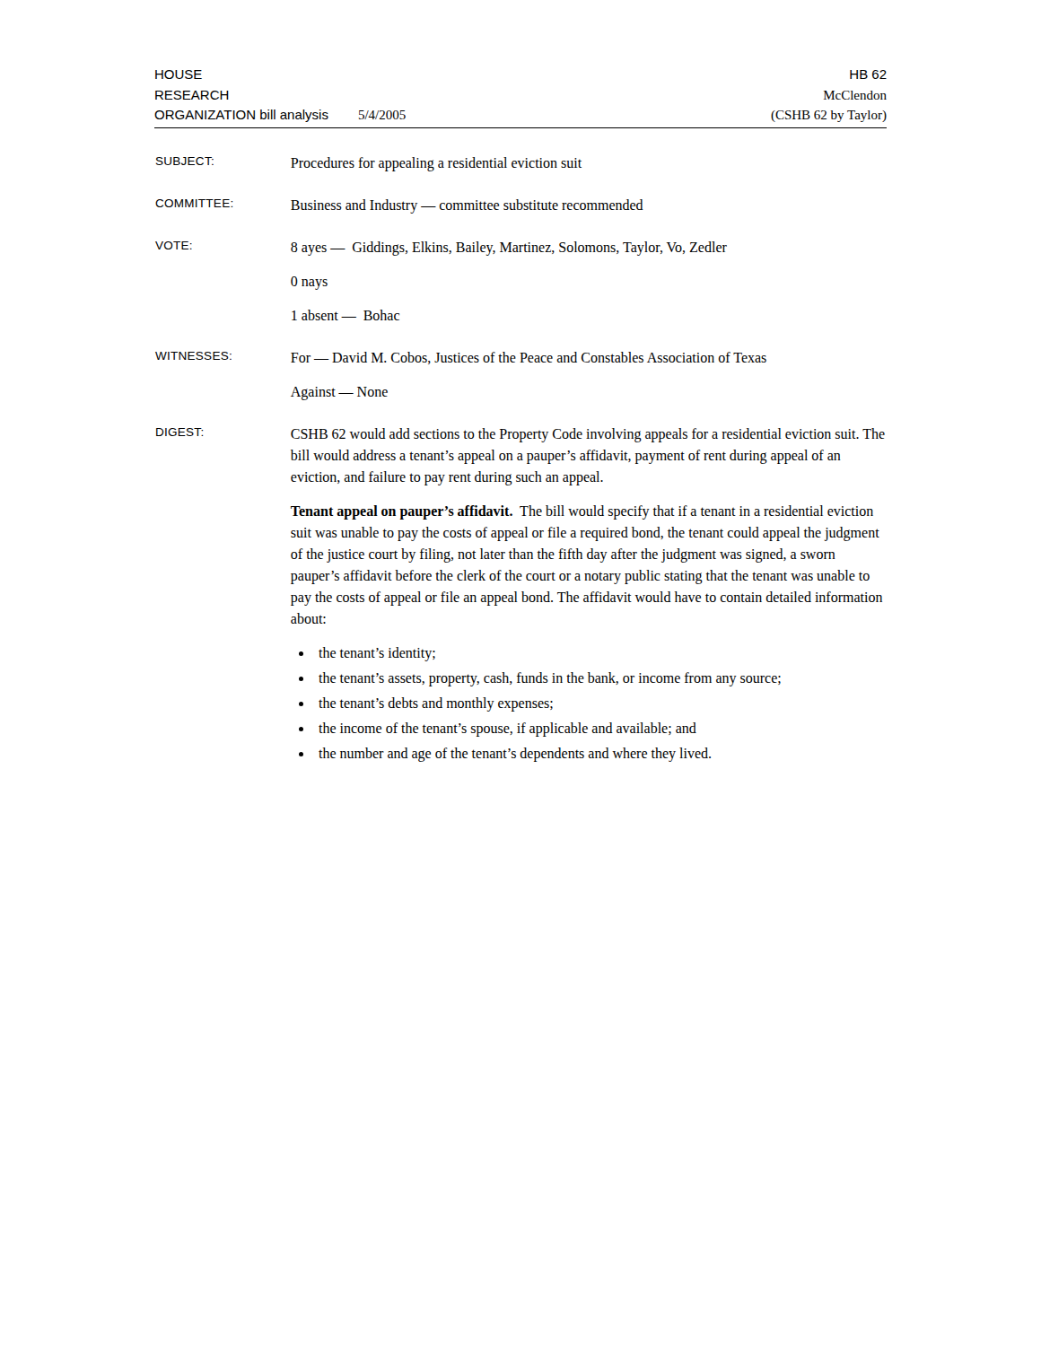HOUSE
RESEARCH
ORGANIZATION bill analysis5/4/2005
HB 62
McClendon
(CSHB 62 by Taylor)
| SUBJECT: | Procedures for appealing a residential eviction suit |
| COMMITTEE: | Business and Industry — committee substitute recommended |
| VOTE: | 8 ayes — Giddings, Elkins, Bailey, Martinez, Solomons, Taylor, Vo, Zedler 0 nays 1 absent — Bohac |
| WITNESSES: | For — David M. Cobos, Justices of the Peace and Constables Association of Texas Against — None |
| DIGEST: | CSHB 62 would add sections to the Property Code involving appeals for a residential eviction suit. The bill would address a tenant’s appeal on a pauper’s affidavit, payment of rent during appeal of an eviction, and failure to pay rent during such an appeal. Tenant appeal on pauper’s affidavit. The bill would specify that if a tenant in a residential eviction suit was unable to pay the costs of appeal or file a required bond, the tenant could appeal the judgment of the justice court by filing, not later than the fifth day after the judgment was signed, a sworn pauper’s affidavit before the clerk of the court or a notary public stating that the tenant was unable to pay the costs of appeal or file an appeal bond. The affidavit would have to contain detailed information about: the tenant’s identity; the tenant’s assets, property, cash, funds in the bank, or income from any source; the tenant’s debts and monthly expenses; the income of the tenant’s spouse, if applicable and available; and the number and age of the tenant’s dependents and where they lived. |